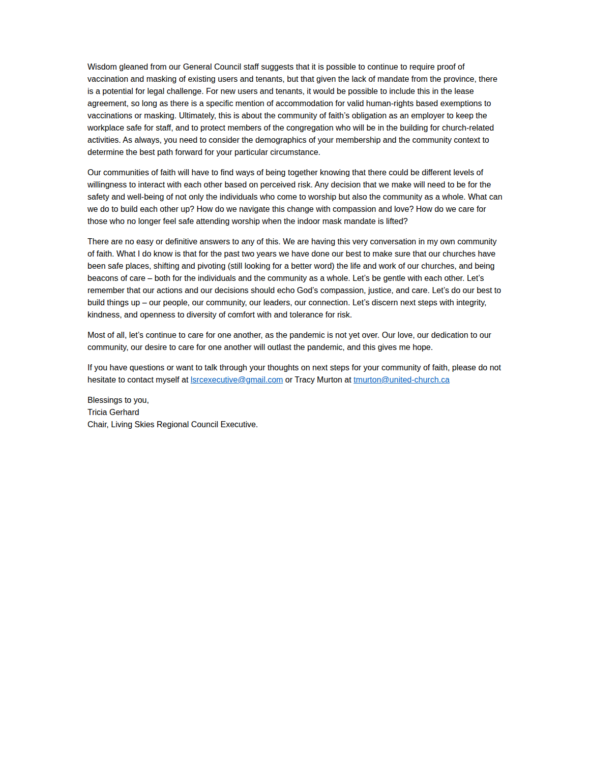Wisdom gleaned from our General Council staff suggests that it is possible to continue to require proof of vaccination and masking of existing users and tenants, but that given the lack of mandate from the province, there is a potential for legal challenge. For new users and tenants, it would be possible to include this in the lease agreement, so long as there is a specific mention of accommodation for valid human-rights based exemptions to vaccinations or masking. Ultimately, this is about the community of faith’s obligation as an employer to keep the workplace safe for staff, and to protect members of the congregation who will be in the building for church-related activities. As always, you need to consider the demographics of your membership and the community context to determine the best path forward for your particular circumstance.
Our communities of faith will have to find ways of being together knowing that there could be different levels of willingness to interact with each other based on perceived risk. Any decision that we make will need to be for the safety and well-being of not only the individuals who come to worship but also the community as a whole. What can we do to build each other up? How do we navigate this change with compassion and love? How do we care for those who no longer feel safe attending worship when the indoor mask mandate is lifted?
There are no easy or definitive answers to any of this. We are having this very conversation in my own community of faith. What I do know is that for the past two years we have done our best to make sure that our churches have been safe places, shifting and pivoting (still looking for a better word) the life and work of our churches, and being beacons of care – both for the individuals and the community as a whole. Let’s be gentle with each other. Let’s remember that our actions and our decisions should echo God’s compassion, justice, and care. Let’s do our best to build things up – our people, our community, our leaders, our connection. Let’s discern next steps with integrity, kindness, and openness to diversity of comfort with and tolerance for risk.
Most of all, let’s continue to care for one another, as the pandemic is not yet over. Our love, our dedication to our community, our desire to care for one another will outlast the pandemic, and this gives me hope.
If you have questions or want to talk through your thoughts on next steps for your community of faith, please do not hesitate to contact myself at lsrcexecutive@gmail.com or Tracy Murton at tmurton@united-church.ca
Blessings to you,
Tricia Gerhard
Chair, Living Skies Regional Council Executive.